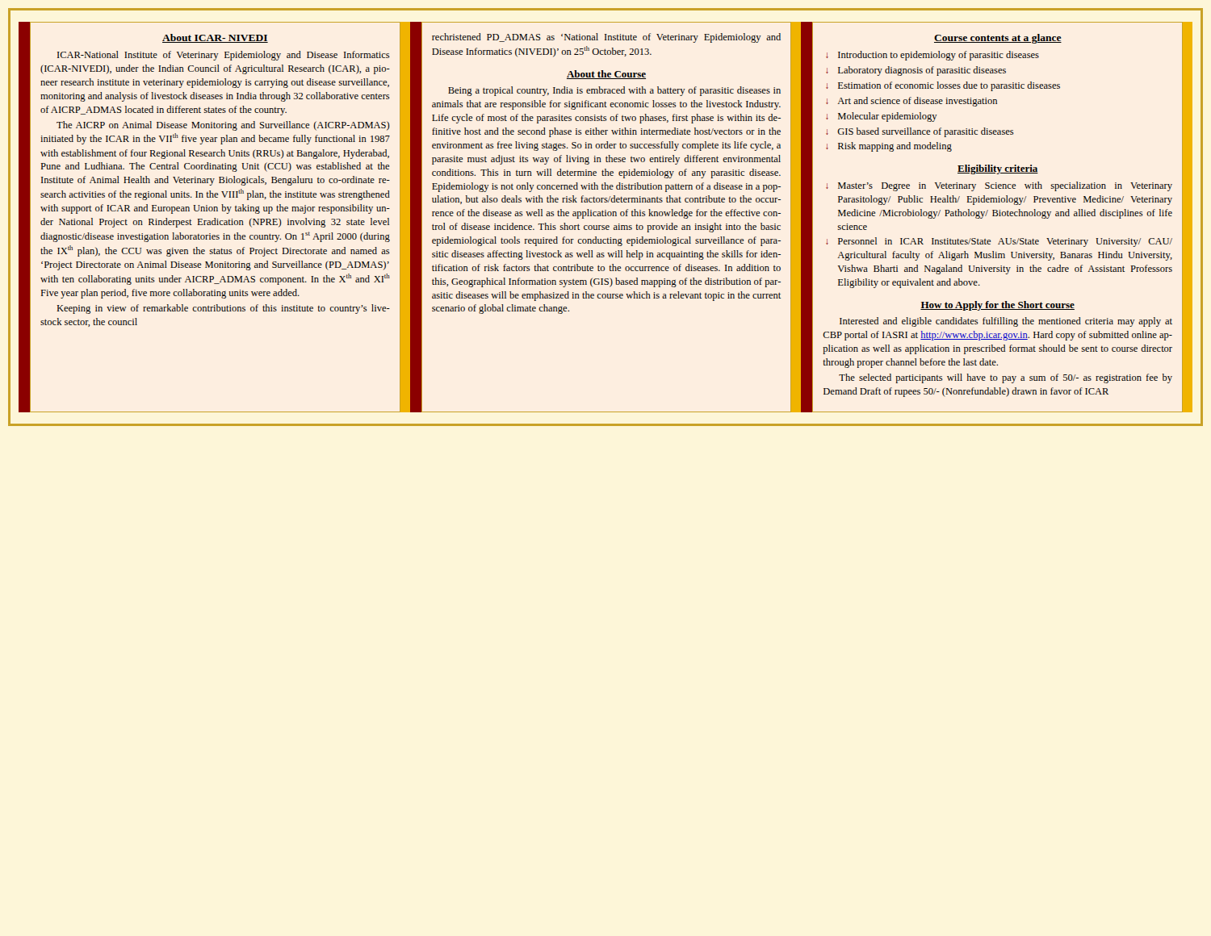About ICAR- NIVEDI
ICAR-National Institute of Veterinary Epidemiology and Disease Informatics (ICAR-NIVEDI), under the Indian Council of Agricultural Research (ICAR), a pioneer research institute in veterinary epidemiology is carrying out disease surveillance, monitoring and analysis of livestock diseases in India through 32 collaborative centers of AICRP_ADMAS located in different states of the country.
The AICRP on Animal Disease Monitoring and Surveillance (AICRP-ADMAS) initiated by the ICAR in the VIIth five year plan and became fully functional in 1987 with establishment of four Regional Research Units (RRUs) at Bangalore, Hyderabad, Pune and Ludhiana. The Central Coordinating Unit (CCU) was established at the Institute of Animal Health and Veterinary Biologicals, Bengaluru to co-ordinate research activities of the regional units. In the VIIIth plan, the institute was strengthened with support of ICAR and European Union by taking up the major responsibility under National Project on Rinderpest Eradication (NPRE) involving 32 state level diagnostic/disease investigation laboratories in the country. On 1st April 2000 (during the IXth plan), the CCU was given the status of Project Directorate and named as ‘Project Directorate on Animal Disease Monitoring and Surveillance (PD_ADMAS)’ with ten collaborating units under AICRP_ADMAS component. In the Xth and XIth Five year plan period, five more collaborating units were added.
Keeping in view of remarkable contributions of this institute to country’s livestock sector, the council
rechristened PD_ADMAS as ‘National Institute of Veterinary Epidemiology and Disease Informatics (NIVEDI)’ on 25th October, 2013.
About the Course
Being a tropical country, India is embraced with a battery of parasitic diseases in animals that are responsible for significant economic losses to the livestock Industry. Life cycle of most of the parasites consists of two phases, first phase is within its definitive host and the second phase is either within intermediate host/vectors or in the environment as free living stages. So in order to successfully complete its life cycle, a parasite must adjust its way of living in these two entirely different environmental conditions. This in turn will determine the epidemiology of any parasitic disease. Epidemiology is not only concerned with the distribution pattern of a disease in a population, but also deals with the risk factors/determinants that contribute to the occurrence of the disease as well as the application of this knowledge for the effective control of disease incidence. This short course aims to provide an insight into the basic epidemiological tools required for conducting epidemiological surveillance of parasitic diseases affecting livestock as well as will help in acquainting the skills for identification of risk factors that contribute to the occurrence of diseases. In addition to this, Geographical Information system (GIS) based mapping of the distribution of parasitic diseases will be emphasized in the course which is a relevant topic in the current scenario of global climate change.
Course contents at a glance
Introduction to epidemiology of parasitic diseases
Laboratory diagnosis of parasitic diseases
Estimation of economic losses due to parasitic diseases
Art and science of disease investigation
Molecular epidemiology
GIS based surveillance of parasitic diseases
Risk mapping and modeling
Eligibility criteria
Master’s Degree in Veterinary Science with specialization in Veterinary Parasitology/ Public Health/ Epidemiology/ Preventive Medicine/ Veterinary Medicine /Microbiology/ Pathology/ Biotechnology and allied disciplines of life science
Personnel in ICAR Institutes/State AUs/State Veterinary University/ CAU/ Agricultural faculty of Aligarh Muslim University, Banaras Hindu University, Vishwa Bharti and Nagaland University in the cadre of Assistant Professors Eligibility or equivalent and above.
How to Apply for the Short course
Interested and eligible candidates fulfilling the mentioned criteria may apply at CBP portal of IASRI at http://www.cbp.icar.gov.in. Hard copy of submitted online application as well as application in prescribed format should be sent to course director through proper channel before the last date.
The selected participants will have to pay a sum of 50/- as registration fee by Demand Draft of rupees 50/- (Nonrefundable) drawn in favor of ICAR